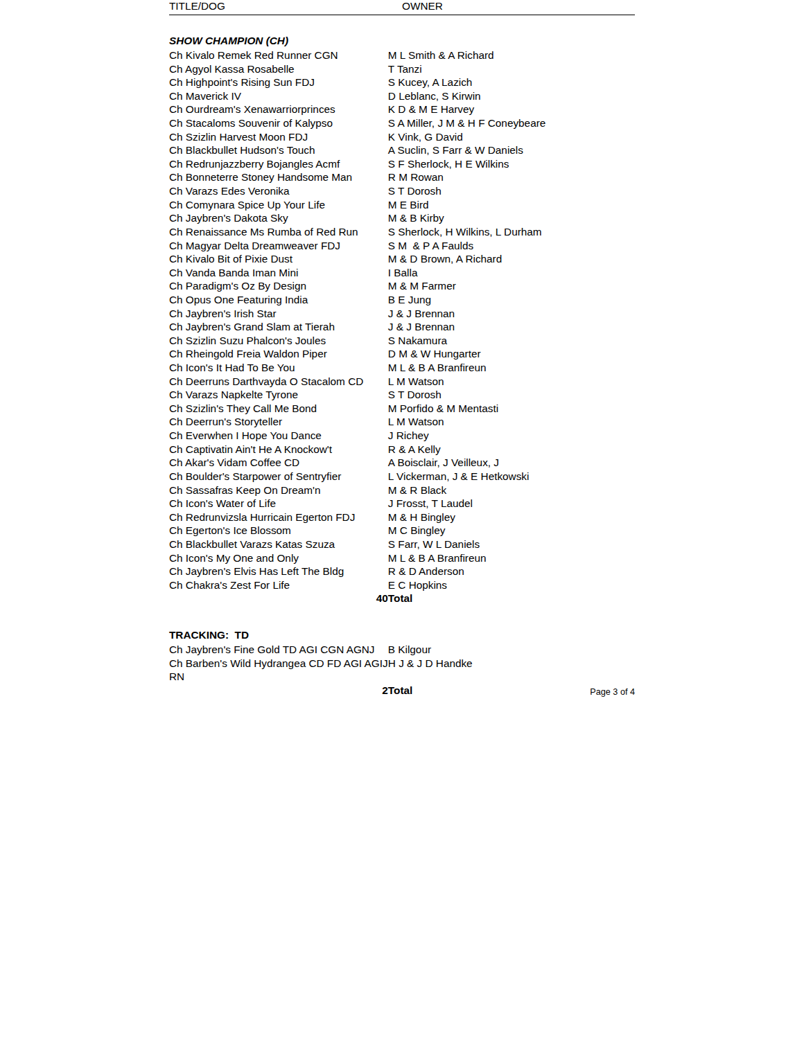| TITLE/DOG | OWNER |
SHOW CHAMPION (CH)
| Ch Kivalo Remek Red Runner CGN | M L Smith & A Richard |
| Ch Agyol Kassa Rosabelle | T Tanzi |
| Ch Highpoint's Rising Sun FDJ | S Kucey, A Lazich |
| Ch Maverick IV | D Leblanc, S Kirwin |
| Ch Ourdream's Xenawarriorprinces | K D & M E Harvey |
| Ch Stacaloms Souvenir of Kalypso | S A Miller, J M & H F Coneybeare |
| Ch Szizlin Harvest Moon FDJ | K Vink, G David |
| Ch Blackbullet Hudson's Touch | A Suclin, S Farr & W Daniels |
| Ch Redrunjazzberry Bojangles Acmf | S F Sherlock, H E Wilkins |
| Ch Bonneterre Stoney Handsome Man | R M Rowan |
| Ch Varazs Edes Veronika | S T Dorosh |
| Ch Comynara Spice Up Your Life | M E Bird |
| Ch Jaybren's Dakota Sky | M & B Kirby |
| Ch Renaissance Ms Rumba of Red Run | S Sherlock, H Wilkins, L Durham |
| Ch Magyar Delta Dreamweaver FDJ | S M & P A Faulds |
| Ch Kivalo Bit of Pixie Dust | M & D Brown, A Richard |
| Ch Vanda Banda Iman Mini | I Balla |
| Ch Paradigm's Oz By Design | M & M Farmer |
| Ch Opus One Featuring India | B E Jung |
| Ch Jaybren's Irish Star | J & J Brennan |
| Ch Jaybren's Grand Slam at Tierah | J & J Brennan |
| Ch Szizlin Suzu Phalcon's Joules | S Nakamura |
| Ch Rheingold Freia Waldon Piper | D M & W Hungarter |
| Ch Icon's It Had To Be You | M L & B A Branfireun |
| Ch Deerruns Darthvayda O Stacalom CD | L M Watson |
| Ch Varazs Napkelte Tyrone | S T Dorosh |
| Ch Szizlin's They Call Me Bond | M Porfido & M Mentasti |
| Ch Deerrun's Storyteller | L M Watson |
| Ch Everwhen I Hope You Dance | J Richey |
| Ch Captivatin Ain't He A Knockow't | R & A Kelly |
| Ch Akar's Vidam Coffee CD | A Boisclair, J Veilleux, J |
| Ch Boulder's Starpower of Sentryfier | L Vickerman, J & E Hetkowski |
| Ch Sassafras Keep On Dream'n | M & R Black |
| Ch Icon's Water of Life | J Frosst, T Laudel |
| Ch Redrunvizsla Hurricain Egerton FDJ | M & H Bingley |
| Ch Egerton's Ice Blossom | M C Bingley |
| Ch Blackbullet Varazs Katas Szuza | S Farr, W L Daniels |
| Ch Icon's My One and Only | M L & B A Branfireun |
| Ch Jaybren's Elvis Has Left The Bldg | R & D Anderson |
| Ch Chakra's Zest For Life | E C Hopkins |
| 40 | Total |
TRACKING: TD
| Ch Jaybren's Fine Gold TD AGI CGN AGNJ | B Kilgour |
| Ch Barben's Wild Hydrangea CD FD AGI AGIJ RN | H J & J D Handke |
| 2 | Total |
Page 3 of 4